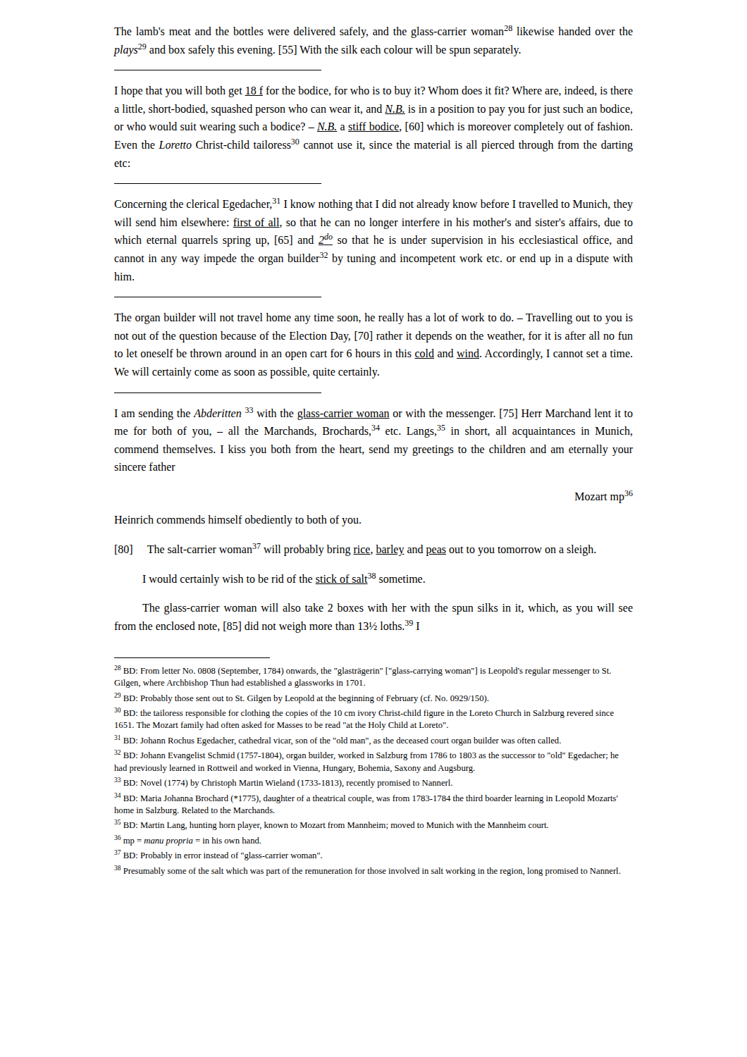The lamb's meat and the bottles were delivered safely, and the glass-carrier woman28 likewise handed over the plays29 and box safely this evening. [55] With the silk each colour will be spun separately.
I hope that you will both get 18 f for the bodice, for who is to buy it? Whom does it fit? Where are, indeed, is there a little, short-bodied, squashed person who can wear it, and N.B. is in a position to pay you for just such an bodice, or who would suit wearing such a bodice? – N.B. a stiff bodice, [60] which is moreover completely out of fashion. Even the Loretto Christ-child tailoress30 cannot use it, since the material is all pierced through from the darting etc:
Concerning the clerical Egedacher,31 I know nothing that I did not already know before I travelled to Munich, they will send him elsewhere: first of all, so that he can no longer interfere in his mother's and sister's affairs, due to which eternal quarrels spring up, [65] and 2do so that he is under supervision in his ecclesiastical office, and cannot in any way impede the organ builder32 by tuning and incompetent work etc. or end up in a dispute with him.
The organ builder will not travel home any time soon, he really has a lot of work to do. – Travelling out to you is not out of the question because of the Election Day, [70] rather it depends on the weather, for it is after all no fun to let oneself be thrown around in an open cart for 6 hours in this cold and wind. Accordingly, I cannot set a time. We will certainly come as soon as possible, quite certainly.
I am sending the Abderitten 33 with the glass-carrier woman or with the messenger. [75] Herr Marchand lent it to me for both of you, – all the Marchands, Brochards,34 etc. Langs,35 in short, all acquaintances in Munich, commend themselves. I kiss you both from the heart, send my greetings to the children and am eternally your sincere father
Mozart mp36
Heinrich commends himself obediently to both of you.
[80] The salt-carrier woman37 will probably bring rice, barley and peas out to you tomorrow on a sleigh.
I would certainly wish to be rid of the stick of salt38 sometime.
The glass-carrier woman will also take 2 boxes with her with the spun silks in it, which, as you will see from the enclosed note, [85] did not weigh more than 13½ loths.39 I
28 BD: From letter No. 0808 (September, 1784) onwards, the "glasträgerin" ["glass-carrying woman"] is Leopold's regular messenger to St. Gilgen, where Archbishop Thun had established a glassworks in 1701.
29 BD: Probably those sent out to St. Gilgen by Leopold at the beginning of February (cf. No. 0929/150).
30 BD: the tailoress responsible for clothing the copies of the 10 cm ivory Christ-child figure in the Loreto Church in Salzburg revered since 1651. The Mozart family had often asked for Masses to be read "at the Holy Child at Loreto".
31 BD: Johann Rochus Egedacher, cathedral vicar, son of the "old man", as the deceased court organ builder was often called.
32 BD: Johann Evangelist Schmid (1757-1804), organ builder, worked in Salzburg from 1786 to 1803 as the successor to "old" Egedacher; he had previously learned in Rottweil and worked in Vienna, Hungary, Bohemia, Saxony and Augsburg.
33 BD: Novel (1774) by Christoph Martin Wieland (1733-1813), recently promised to Nannerl.
34 BD: Maria Johanna Brochard (*1775), daughter of a theatrical couple, was from 1783-1784 the third boarder learning in Leopold Mozarts' home in Salzburg. Related to the Marchands.
35 BD: Martin Lang, hunting horn player, known to Mozart from Mannheim; moved to Munich with the Mannheim court.
36 mp = manu propria = in his own hand.
37 BD: Probably in error instead of "glass-carrier woman".
38 Presumably some of the salt which was part of the remuneration for those involved in salt working in the region, long promised to Nannerl.